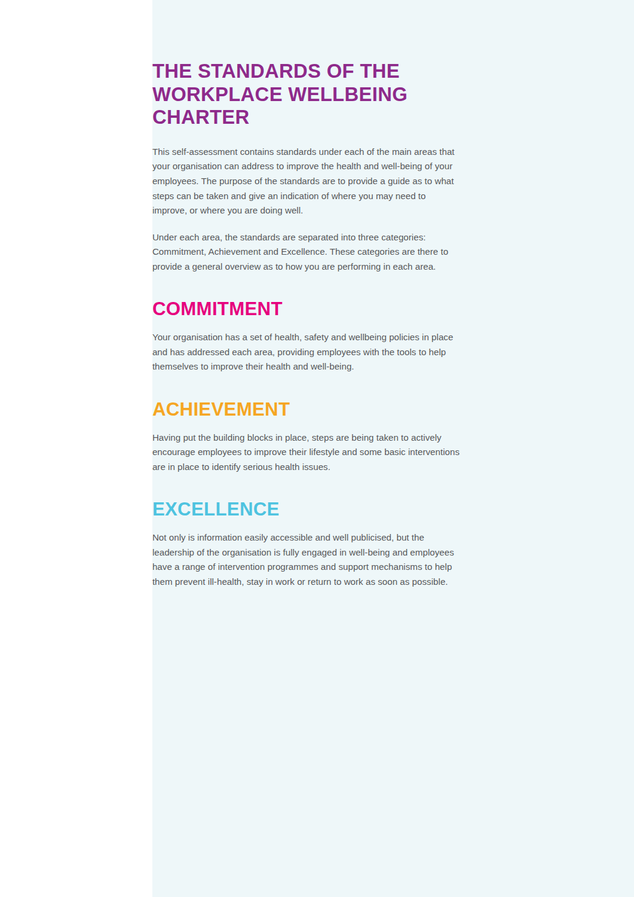The Standards of the Workplace Wellbeing Charter
This self-assessment contains standards under each of the main areas that your organisation can address to improve the health and well-being of your employees. The purpose of the standards are to provide a guide as to what steps can be taken and give an indication of where you may need to improve, or where you are doing well.
Under each area, the standards are separated into three categories: Commitment, Achievement and Excellence. These categories are there to provide a general overview as to how you are performing in each area.
Commitment
Your organisation has a set of health, safety and wellbeing policies in place and has addressed each area, providing employees with the tools to help themselves to improve their health and well-being.
Achievement
Having put the building blocks in place, steps are being taken to actively encourage employees to improve their lifestyle and some basic interventions are in place to identify serious health issues.
Excellence
Not only is information easily accessible and well publicised, but the leadership of the organisation is fully engaged in well-being and employees have a range of intervention programmes and support mechanisms to help them prevent ill-health, stay in work or return to work as soon as possible.